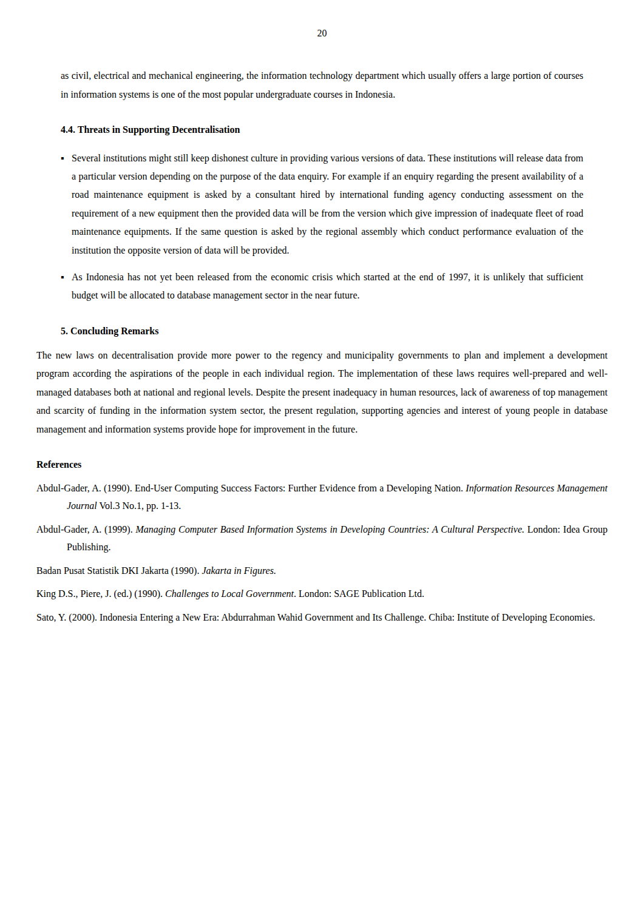20
as civil, electrical and mechanical engineering, the information technology department which usually offers a large portion of courses in information systems is one of the most popular undergraduate courses in Indonesia.
4.4. Threats in Supporting Decentralisation
Several institutions might still keep dishonest culture in providing various versions of data. These institutions will release data from a particular version depending on the purpose of the data enquiry. For example if an enquiry regarding the present availability of a road maintenance equipment is asked by a consultant hired by international funding agency conducting assessment on the requirement of a new equipment then the provided data will be from the version which give impression of inadequate fleet of road maintenance equipments. If the same question is asked by the regional assembly which conduct performance evaluation of the institution the opposite version of data will be provided.
As Indonesia has not yet been released from the economic crisis which started at the end of 1997, it is unlikely that sufficient budget will be allocated to database management sector in the near future.
5. Concluding Remarks
The new laws on decentralisation provide more power to the regency and municipality governments to plan and implement a development program according the aspirations of the people in each individual region. The implementation of these laws requires well-prepared and well-managed databases both at national and regional levels. Despite the present inadequacy in human resources, lack of awareness of top management and scarcity of funding in the information system sector, the present regulation, supporting agencies and interest of young people in database management and information systems provide hope for improvement in the future.
References
Abdul-Gader, A. (1990). End-User Computing Success Factors: Further Evidence from a Developing Nation. Information Resources Management Journal Vol.3 No.1, pp. 1-13.
Abdul-Gader, A. (1999). Managing Computer Based Information Systems in Developing Countries: A Cultural Perspective. London: Idea Group Publishing.
Badan Pusat Statistik DKI Jakarta (1990). Jakarta in Figures.
King D.S., Piere, J. (ed.) (1990). Challenges to Local Government. London: SAGE Publication Ltd.
Sato, Y. (2000). Indonesia Entering a New Era: Abdurrahman Wahid Government and Its Challenge. Chiba: Institute of Developing Economies.